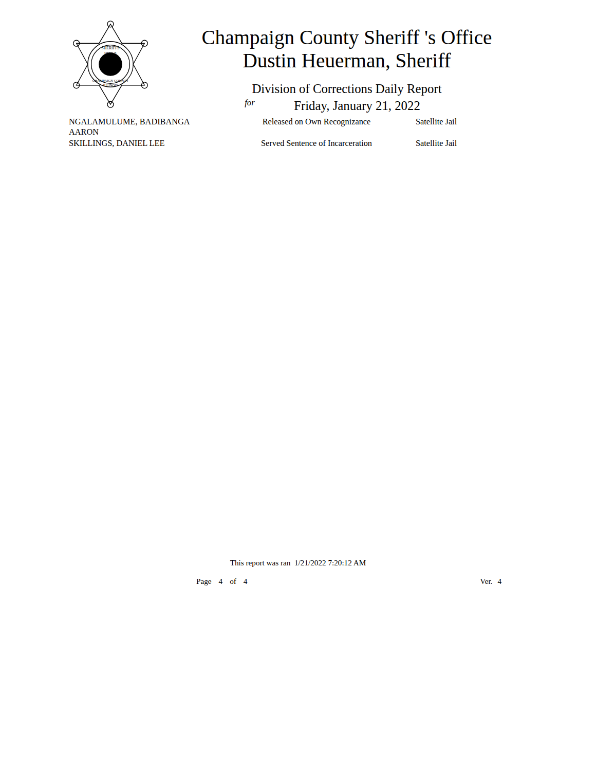SHERIFFS OFFICE CHAMPAIGN COUNTY ILLINOIS
Champaign County Sheriff 's Office
Dustin Heuerman, Sheriff
Division of Corrections Daily Report
for
Friday, January 21, 2022
| NGALAMULUME, BADIBANGA AARON | Released on Own Recognizance | Satellite Jail |
| SKILLINGS, DANIEL LEE | Served Sentence of Incarceration | Satellite Jail |
This report was ran 1/21/2022 7:20:12 AM
Page4of4
Ver.4